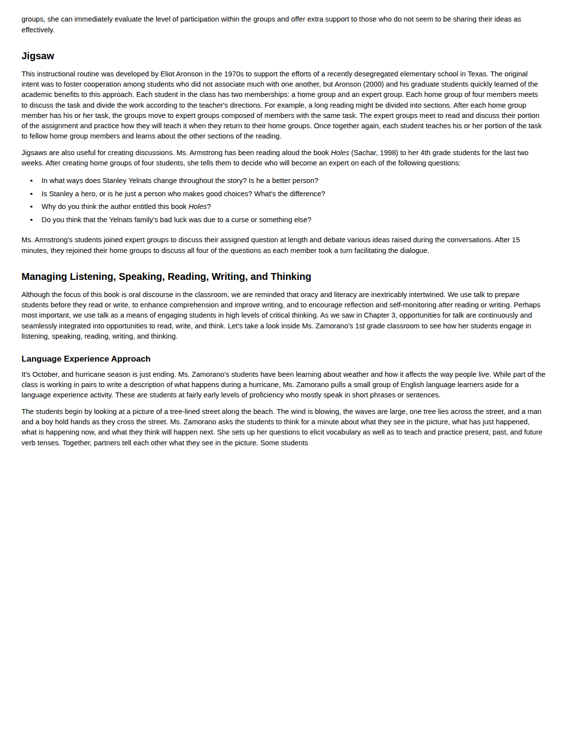groups, she can immediately evaluate the level of participation within the groups and offer extra support to those who do not seem to be sharing their ideas as effectively.
Jigsaw
This instructional routine was developed by Eliot Aronson in the 1970s to support the efforts of a recently desegregated elementary school in Texas. The original intent was to foster cooperation among students who did not associate much with one another, but Aronson (2000) and his graduate students quickly learned of the academic benefits to this approach. Each student in the class has two memberships: a home group and an expert group. Each home group of four members meets to discuss the task and divide the work according to the teacher's directions. For example, a long reading might be divided into sections. After each home group member has his or her task, the groups move to expert groups composed of members with the same task. The expert groups meet to read and discuss their portion of the assignment and practice how they will teach it when they return to their home groups. Once together again, each student teaches his or her portion of the task to fellow home group members and learns about the other sections of the reading.
Jigsaws are also useful for creating discussions. Ms. Armstrong has been reading aloud the book Holes (Sachar, 1998) to her 4th grade students for the last two weeks. After creating home groups of four students, she tells them to decide who will become an expert on each of the following questions:
In what ways does Stanley Yelnats change throughout the story? Is he a better person?
Is Stanley a hero, or is he just a person who makes good choices? What's the difference?
Why do you think the author entitled this book Holes?
Do you think that the Yelnats family's bad luck was due to a curse or something else?
Ms. Armstrong's students joined expert groups to discuss their assigned question at length and debate various ideas raised during the conversations. After 15 minutes, they rejoined their home groups to discuss all four of the questions as each member took a turn facilitating the dialogue.
Managing Listening, Speaking, Reading, Writing, and Thinking
Although the focus of this book is oral discourse in the classroom, we are reminded that oracy and literacy are inextricably intertwined. We use talk to prepare students before they read or write, to enhance comprehension and improve writing, and to encourage reflection and self-monitoring after reading or writing. Perhaps most important, we use talk as a means of engaging students in high levels of critical thinking. As we saw in Chapter 3, opportunities for talk are continuously and seamlessly integrated into opportunities to read, write, and think. Let's take a look inside Ms. Zamorano's 1st grade classroom to see how her students engage in listening, speaking, reading, writing, and thinking.
Language Experience Approach
It's October, and hurricane season is just ending. Ms. Zamorano's students have been learning about weather and how it affects the way people live. While part of the class is working in pairs to write a description of what happens during a hurricane, Ms. Zamorano pulls a small group of English language learners aside for a language experience activity. These are students at fairly early levels of proficiency who mostly speak in short phrases or sentences.
The students begin by looking at a picture of a tree-lined street along the beach. The wind is blowing, the waves are large, one tree lies across the street, and a man and a boy hold hands as they cross the street. Ms. Zamorano asks the students to think for a minute about what they see in the picture, what has just happened, what is happening now, and what they think will happen next. She sets up her questions to elicit vocabulary as well as to teach and practice present, past, and future verb tenses. Together, partners tell each other what they see in the picture. Some students